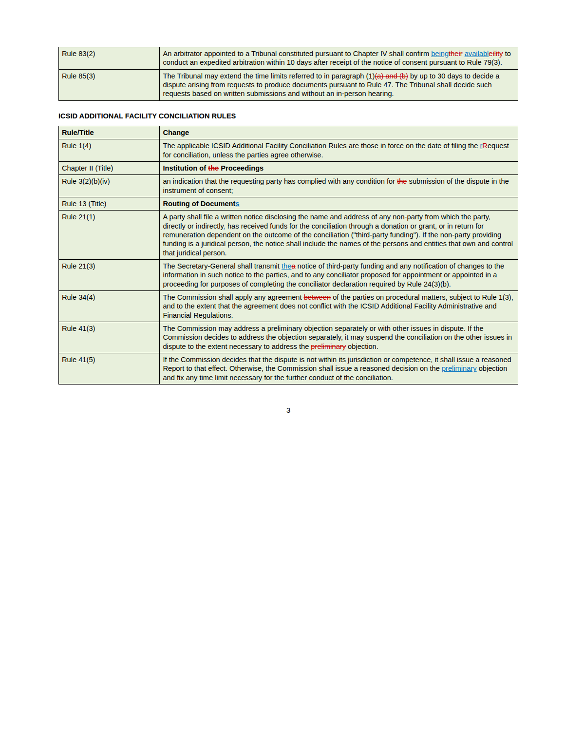| Rule 83(2) | An arbitrator appointed to a Tribunal constituted pursuant to Chapter IV shall confirm being their availabl e ility to conduct an expedited arbitration within 10 days after receipt of the notice of consent pursuant to Rule 79(3). |
| Rule 85(3) | The Tribunal may extend the time limits referred to in paragraph (1) (a) and (b) by up to 30 days to decide a dispute arising from requests to produce documents pursuant to Rule 47. The Tribunal shall decide such requests based on written submissions and without an in-person hearing. |
ICSID ADDITIONAL FACILITY CONCILIATION RULES
| Rule/Title | Change |
| --- | --- |
| Rule 1(4) | The applicable ICSID Additional Facility Conciliation Rules are those in force on the date of filing the r R equest for conciliation, unless the parties agree otherwise. |
| Chapter II (Title) | Institution of the Proceedings |
| Rule 3(2)(b)(iv) | an indication that the requesting party has complied with any condition for the submission of the dispute in the instrument of consent; |
| Rule 13 (Title) | Routing of Document s |
| Rule 21(1) | A party shall file a written notice disclosing the name and address of any non-party from which the party, directly or indirectly , has received funds for the conciliation through a donation or grant, or in return for remuneration dependent on the outcome of the conciliation ("third-party funding"). If the non-party providing funding is a juridical person, the notice shall include the names of the persons and entities that own and control that juridical person. |
| Rule 21(3) | The Secretary-General shall transmit the a notice of third-party funding and any notification of changes to the information in such notice to the parties, and to any conciliator proposed for appointment or appointed in a proceeding for purposes of completing the conciliator declaration required by Rule 24(3)(b). |
| Rule 34(4) | The Commission shall apply any agreement between of the parties on procedural matters, subject to Rule 1(3), and to the extent that the agreement does not conflict with the ICSID Additional Facility Administrative and Financial Regulations. |
| Rule 41(3) | The Commission may address a preliminary objection separately or with other issues in dispute. If the Commission decides to address the objection separately, it may suspend the conciliation on the other issues in dispute to the extent necessary to address the preliminary objection. |
| Rule 41(5) | If the Commission decides that the dispute is not within its jurisdiction or competence, it shall issue a reasoned Report to that effect. Otherwise, the Commission shall issue a reasoned decision on the preliminary objection and fix any time limit necessary for the further conduct of the conciliation. |
3